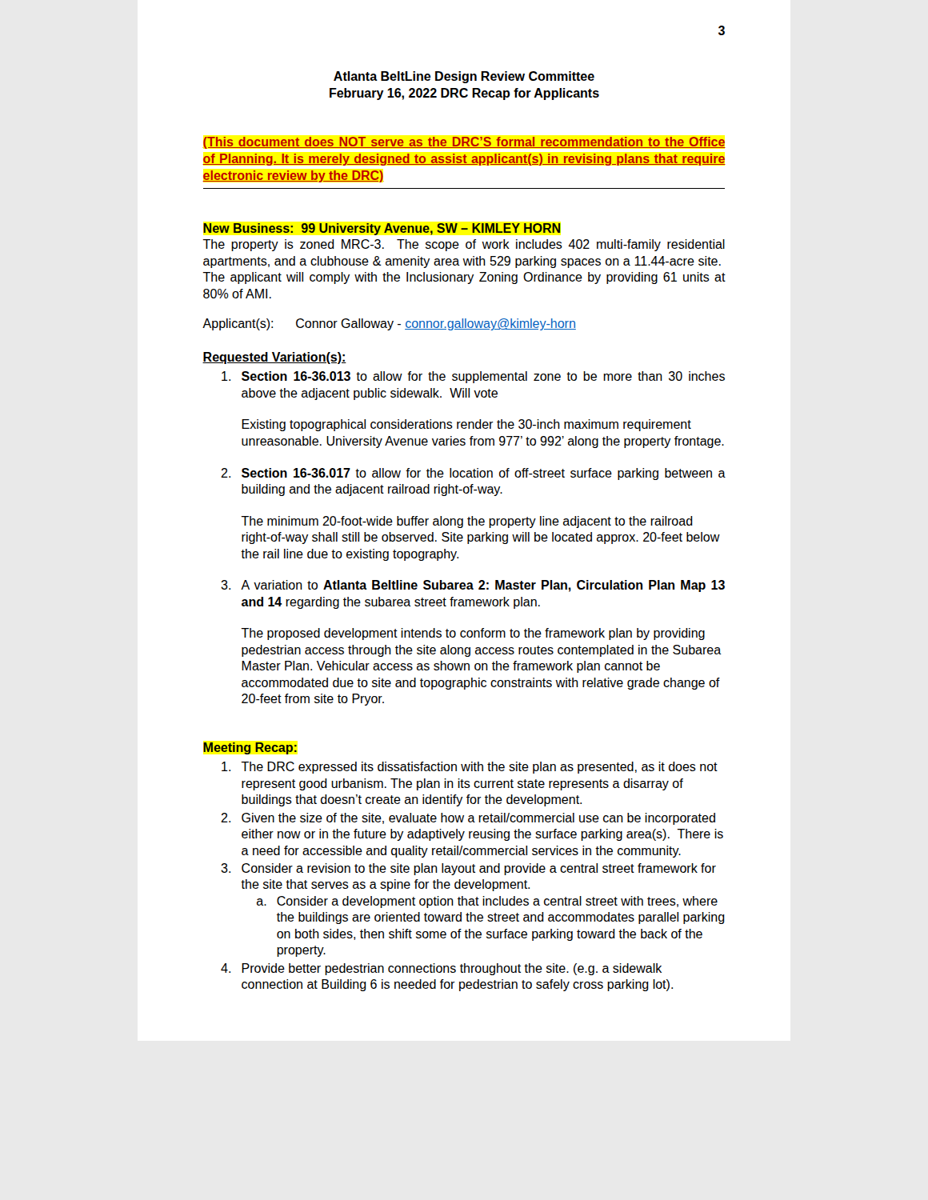3
Atlanta BeltLine Design Review Committee February 16, 2022 DRC Recap for Applicants
(This document does NOT serve as the DRC’S formal recommendation to the Office of Planning. It is merely designed to assist applicant(s) in revising plans that require electronic review by the DRC)
New Business: 99 University Avenue, SW – KIMLEY HORN
The property is zoned MRC-3. The scope of work includes 402 multi-family residential apartments, and a clubhouse & amenity area with 529 parking spaces on a 11.44-acre site. The applicant will comply with the Inclusionary Zoning Ordinance by providing 61 units at 80% of AMI.
Applicant(s): Connor Galloway - connor.galloway@kimley-horn
Requested Variation(s):
Section 16-36.013 to allow for the supplemental zone to be more than 30 inches above the adjacent public sidewalk. Will vote
Existing topographical considerations render the 30-inch maximum requirement unreasonable. University Avenue varies from 977’ to 992’ along the property frontage.
Section 16-36.017 to allow for the location of off-street surface parking between a building and the adjacent railroad right-of-way.
The minimum 20-foot-wide buffer along the property line adjacent to the railroad right-of-way shall still be observed. Site parking will be located approx. 20-feet below the rail line due to existing topography.
A variation to Atlanta Beltline Subarea 2: Master Plan, Circulation Plan Map 13 and 14 regarding the subarea street framework plan.
The proposed development intends to conform to the framework plan by providing pedestrian access through the site along access routes contemplated in the Subarea Master Plan. Vehicular access as shown on the framework plan cannot be accommodated due to site and topographic constraints with relative grade change of 20-feet from site to Pryor.
Meeting Recap:
The DRC expressed its dissatisfaction with the site plan as presented, as it does not represent good urbanism. The plan in its current state represents a disarray of buildings that doesn’t create an identify for the development.
Given the size of the site, evaluate how a retail/commercial use can be incorporated either now or in the future by adaptively reusing the surface parking area(s). There is a need for accessible and quality retail/commercial services in the community.
Consider a revision to the site plan layout and provide a central street framework for the site that serves as a spine for the development.
Consider a development option that includes a central street with trees, where the buildings are oriented toward the street and accommodates parallel parking on both sides, then shift some of the surface parking toward the back of the property.
Provide better pedestrian connections throughout the site. (e.g. a sidewalk connection at Building 6 is needed for pedestrian to safely cross parking lot).